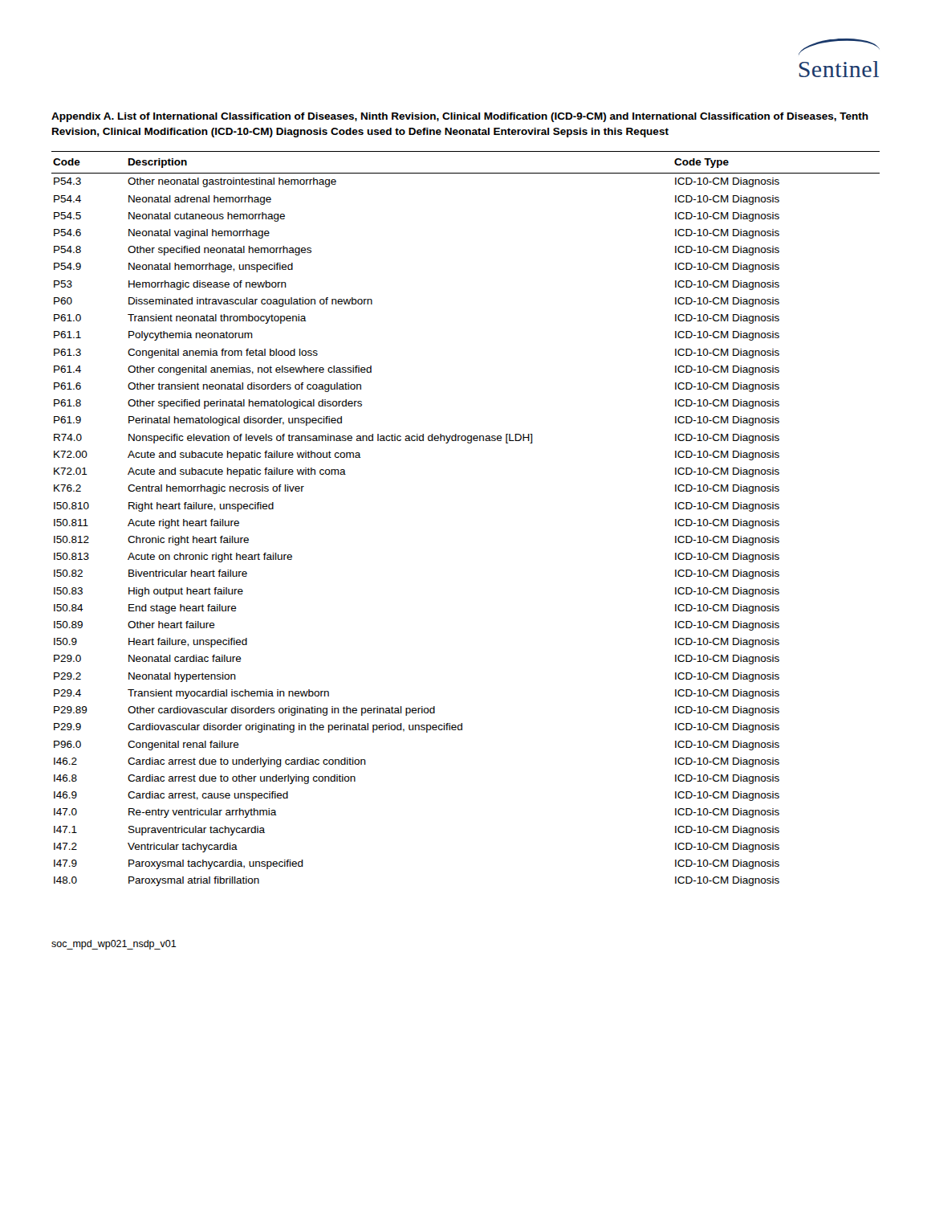Sentinel
Appendix A. List of International Classification of Diseases, Ninth Revision, Clinical Modification (ICD-9-CM) and International Classification of Diseases, Tenth Revision, Clinical Modification (ICD-10-CM) Diagnosis Codes used to Define Neonatal Enteroviral Sepsis in this Request
| Code | Description | Code Type |
| --- | --- | --- |
| P54.3 | Other neonatal gastrointestinal hemorrhage | ICD-10-CM Diagnosis |
| P54.4 | Neonatal adrenal hemorrhage | ICD-10-CM Diagnosis |
| P54.5 | Neonatal cutaneous hemorrhage | ICD-10-CM Diagnosis |
| P54.6 | Neonatal vaginal hemorrhage | ICD-10-CM Diagnosis |
| P54.8 | Other specified neonatal hemorrhages | ICD-10-CM Diagnosis |
| P54.9 | Neonatal hemorrhage, unspecified | ICD-10-CM Diagnosis |
| P53 | Hemorrhagic disease of newborn | ICD-10-CM Diagnosis |
| P60 | Disseminated intravascular coagulation of newborn | ICD-10-CM Diagnosis |
| P61.0 | Transient neonatal thrombocytopenia | ICD-10-CM Diagnosis |
| P61.1 | Polycythemia neonatorum | ICD-10-CM Diagnosis |
| P61.3 | Congenital anemia from fetal blood loss | ICD-10-CM Diagnosis |
| P61.4 | Other congenital anemias, not elsewhere classified | ICD-10-CM Diagnosis |
| P61.6 | Other transient neonatal disorders of coagulation | ICD-10-CM Diagnosis |
| P61.8 | Other specified perinatal hematological disorders | ICD-10-CM Diagnosis |
| P61.9 | Perinatal hematological disorder, unspecified | ICD-10-CM Diagnosis |
| R74.0 | Nonspecific elevation of levels of transaminase and lactic acid dehydrogenase [LDH] | ICD-10-CM Diagnosis |
| K72.00 | Acute and subacute hepatic failure without coma | ICD-10-CM Diagnosis |
| K72.01 | Acute and subacute hepatic failure with coma | ICD-10-CM Diagnosis |
| K76.2 | Central hemorrhagic necrosis of liver | ICD-10-CM Diagnosis |
| I50.810 | Right heart failure, unspecified | ICD-10-CM Diagnosis |
| I50.811 | Acute right heart failure | ICD-10-CM Diagnosis |
| I50.812 | Chronic right heart failure | ICD-10-CM Diagnosis |
| I50.813 | Acute on chronic right heart failure | ICD-10-CM Diagnosis |
| I50.82 | Biventricular heart failure | ICD-10-CM Diagnosis |
| I50.83 | High output heart failure | ICD-10-CM Diagnosis |
| I50.84 | End stage heart failure | ICD-10-CM Diagnosis |
| I50.89 | Other heart failure | ICD-10-CM Diagnosis |
| I50.9 | Heart failure, unspecified | ICD-10-CM Diagnosis |
| P29.0 | Neonatal cardiac failure | ICD-10-CM Diagnosis |
| P29.2 | Neonatal hypertension | ICD-10-CM Diagnosis |
| P29.4 | Transient myocardial ischemia in newborn | ICD-10-CM Diagnosis |
| P29.89 | Other cardiovascular disorders originating in the perinatal period | ICD-10-CM Diagnosis |
| P29.9 | Cardiovascular disorder originating in the perinatal period, unspecified | ICD-10-CM Diagnosis |
| P96.0 | Congenital renal failure | ICD-10-CM Diagnosis |
| I46.2 | Cardiac arrest due to underlying cardiac condition | ICD-10-CM Diagnosis |
| I46.8 | Cardiac arrest due to other underlying condition | ICD-10-CM Diagnosis |
| I46.9 | Cardiac arrest, cause unspecified | ICD-10-CM Diagnosis |
| I47.0 | Re-entry ventricular arrhythmia | ICD-10-CM Diagnosis |
| I47.1 | Supraventricular tachycardia | ICD-10-CM Diagnosis |
| I47.2 | Ventricular tachycardia | ICD-10-CM Diagnosis |
| I47.9 | Paroxysmal tachycardia, unspecified | ICD-10-CM Diagnosis |
| I48.0 | Paroxysmal atrial fibrillation | ICD-10-CM Diagnosis |
soc_mpd_wp021_nsdp_v01